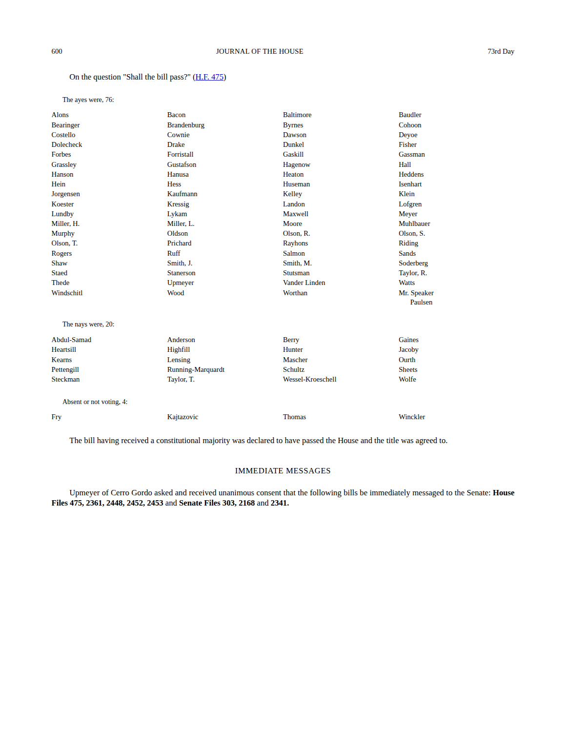600
JOURNAL OF THE HOUSE
73rd Day
On the question "Shall the bill pass?" (H.F. 475)
The ayes were, 76:
| Alons | Bacon | Baltimore | Baudler |
| Bearinger | Brandenburg | Byrnes | Cohoon |
| Costello | Cownie | Dawson | Deyoe |
| Dolecheck | Drake | Dunkel | Fisher |
| Forbes | Forristall | Gaskill | Gassman |
| Grassley | Gustafson | Hagenow | Hall |
| Hanson | Hanusa | Heaton | Heddens |
| Hein | Hess | Huseman | Isenhart |
| Jorgensen | Kaufmann | Kelley | Klein |
| Koester | Kressig | Landon | Lofgren |
| Lundby | Lykam | Maxwell | Meyer |
| Miller, H. | Miller, L. | Moore | Muhlbauer |
| Murphy | Oldson | Olson, R. | Olson, S. |
| Olson, T. | Prichard | Rayhons | Riding |
| Rogers | Ruff | Salmon | Sands |
| Shaw | Smith, J. | Smith, M. | Soderberg |
| Staed | Stanerson | Stutsman | Taylor, R. |
| Thede | Upmeyer | Vander Linden | Watts |
| Windschitl | Wood | Worthan | Mr. Speaker Paulsen |
The nays were, 20:
| Abdul-Samad | Anderson | Berry | Gaines |
| Heartsill | Highfill | Hunter | Jacoby |
| Kearns | Lensing | Mascher | Ourth |
| Pettengill | Running-Marquardt | Schultz | Sheets |
| Steckman | Taylor, T. | Wessel-Kroeschell | Wolfe |
Absent or not voting, 4:
| Fry | Kajtazovic | Thomas | Winckler |
The bill having received a constitutional majority was declared to have passed the House and the title was agreed to.
IMMEDIATE MESSAGES
Upmeyer of Cerro Gordo asked and received unanimous consent that the following bills be immediately messaged to the Senate: House Files 475, 2361, 2448, 2452, 2453 and Senate Files 303, 2168 and 2341.